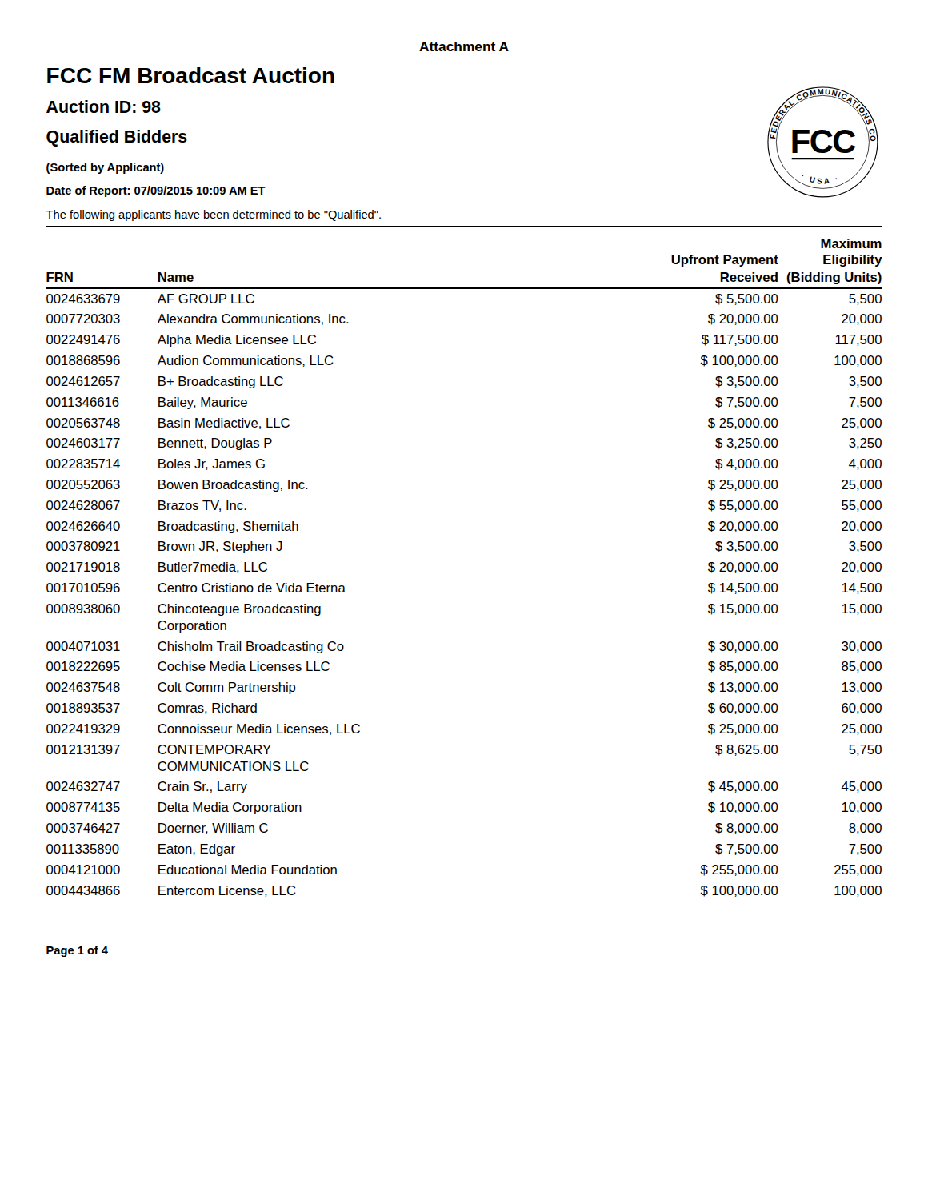Attachment A
FEDERAL COMMUNICATIONS COMMISSION · USA · FCC
FCC FM Broadcast Auction
Auction ID: 98
Qualified Bidders
(Sorted by Applicant)
Date of Report: 07/09/2015 10:09 AM ET
The following applicants have been determined to be "Qualified".
| | | Upfront Payment | Maximum Eligibility |
| --- | --- | --- | --- |
| FRN | Name | Received | (Bidding Units) |
| 0024633679 | AF GROUP LLC | $ 5,500.00 | 5,500 |
| 0007720303 | Alexandra Communications, Inc. | $ 20,000.00 | 20,000 |
| 0022491476 | Alpha Media Licensee LLC | $ 117,500.00 | 117,500 |
| 0018868596 | Audion Communications, LLC | $ 100,000.00 | 100,000 |
| 0024612657 | B+ Broadcasting LLC | $ 3,500.00 | 3,500 |
| 0011346616 | Bailey, Maurice | $ 7,500.00 | 7,500 |
| 0020563748 | Basin Mediactive, LLC | $ 25,000.00 | 25,000 |
| 0024603177 | Bennett, Douglas P | $ 3,250.00 | 3,250 |
| 0022835714 | Boles Jr, James G | $ 4,000.00 | 4,000 |
| 0020552063 | Bowen Broadcasting, Inc. | $ 25,000.00 | 25,000 |
| 0024628067 | Brazos TV, Inc. | $ 55,000.00 | 55,000 |
| 0024626640 | Broadcasting, Shemitah | $ 20,000.00 | 20,000 |
| 0003780921 | Brown JR, Stephen J | $ 3,500.00 | 3,500 |
| 0021719018 | Butler7media, LLC | $ 20,000.00 | 20,000 |
| 0017010596 | Centro Cristiano de Vida Eterna | $ 14,500.00 | 14,500 |
| 0008938060 | Chincoteague Broadcasting Corporation | $ 15,000.00 | 15,000 |
| 0004071031 | Chisholm Trail Broadcasting Co | $ 30,000.00 | 30,000 |
| 0018222695 | Cochise Media Licenses LLC | $ 85,000.00 | 85,000 |
| 0024637548 | Colt Comm Partnership | $ 13,000.00 | 13,000 |
| 0018893537 | Comras, Richard | $ 60,000.00 | 60,000 |
| 0022419329 | Connoisseur Media Licenses, LLC | $ 25,000.00 | 25,000 |
| 0012131397 | CONTEMPORARY COMMUNICATIONS LLC | $ 8,625.00 | 5,750 |
| 0024632747 | Crain Sr., Larry | $ 45,000.00 | 45,000 |
| 0008774135 | Delta Media Corporation | $ 10,000.00 | 10,000 |
| 0003746427 | Doerner, William C | $ 8,000.00 | 8,000 |
| 0011335890 | Eaton, Edgar | $ 7,500.00 | 7,500 |
| 0004121000 | Educational Media Foundation | $ 255,000.00 | 255,000 |
| 0004434866 | Entercom License, LLC | $ 100,000.00 | 100,000 |
Page 1 of 4